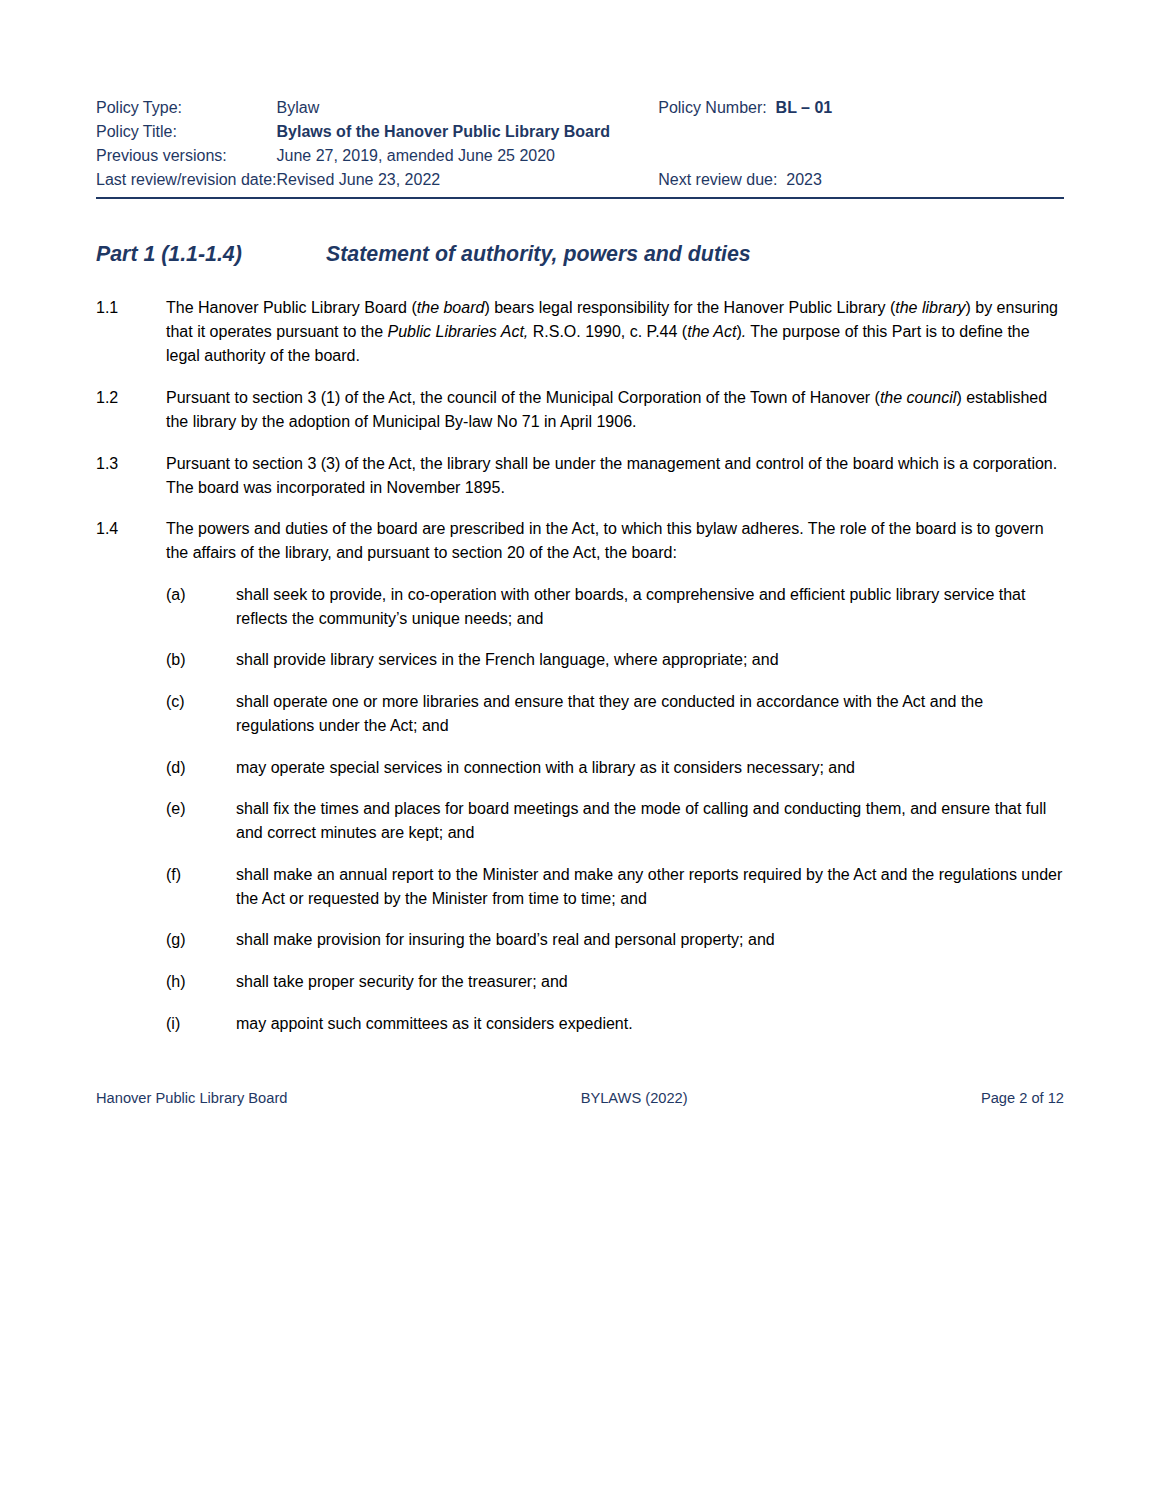| Policy Type: | Bylaw | Policy Number: BL – 01 |
| Policy Title: | Bylaws of the Hanover Public Library Board |
| Previous versions: | June 27, 2019, amended June 25 2020 |
| Last review/revision date: | Revised June 23, 2022 | Next review due: 2023 |
Part 1 (1.1-1.4) Statement of authority, powers and duties
1.1
The Hanover Public Library Board (the board) bears legal responsibility for the Hanover Public Library (the library) by ensuring that it operates pursuant to the Public Libraries Act, R.S.O. 1990, c. P.44 (the Act). The purpose of this Part is to define the legal authority of the board.
1.2
Pursuant to section 3 (1) of the Act, the council of the Municipal Corporation of the Town of Hanover (the council) established the library by the adoption of Municipal By-law No 71 in April 1906.
1.3
Pursuant to section 3 (3) of the Act, the library shall be under the management and control of the board which is a corporation. The board was incorporated in November 1895.
1.4
The powers and duties of the board are prescribed in the Act, to which this bylaw adheres. The role of the board is to govern the affairs of the library, and pursuant to section 20 of the Act, the board:
(a)
shall seek to provide, in co-operation with other boards, a comprehensive and efficient public library service that reflects the community’s unique needs; and
(b)
shall provide library services in the French language, where appropriate; and
(c)
shall operate one or more libraries and ensure that they are conducted in accordance with the Act and the regulations under the Act; and
(d)
may operate special services in connection with a library as it considers necessary; and
(e)
shall fix the times and places for board meetings and the mode of calling and conducting them, and ensure that full and correct minutes are kept; and
(f)
shall make an annual report to the Minister and make any other reports required by the Act and the regulations under the Act or requested by the Minister from time to time; and
(g)
shall make provision for insuring the board’s real and personal property; and
(h)
shall take proper security for the treasurer; and
(i)
may appoint such committees as it considers expedient.
Hanover Public Library Board
BYLAWS (2022)
Page 2 of 12